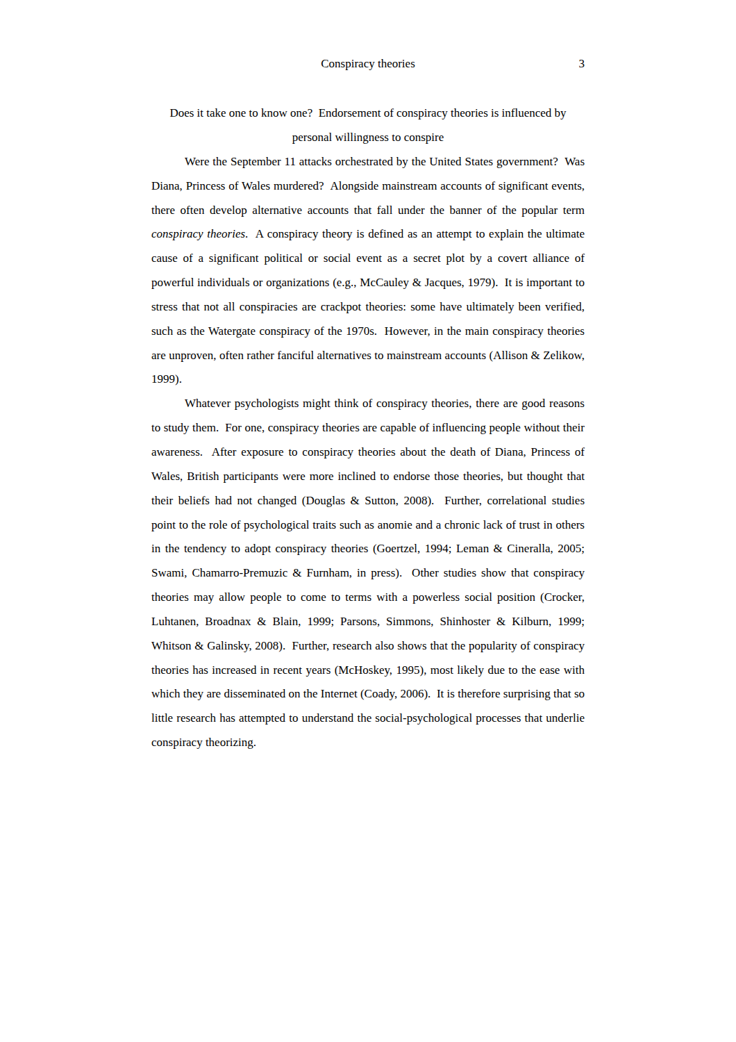Conspiracy theories 3
Does it take one to know one? Endorsement of conspiracy theories is influenced by personal willingness to conspire
Were the September 11 attacks orchestrated by the United States government? Was Diana, Princess of Wales murdered? Alongside mainstream accounts of significant events, there often develop alternative accounts that fall under the banner of the popular term conspiracy theories. A conspiracy theory is defined as an attempt to explain the ultimate cause of a significant political or social event as a secret plot by a covert alliance of powerful individuals or organizations (e.g., McCauley & Jacques, 1979). It is important to stress that not all conspiracies are crackpot theories: some have ultimately been verified, such as the Watergate conspiracy of the 1970s. However, in the main conspiracy theories are unproven, often rather fanciful alternatives to mainstream accounts (Allison & Zelikow, 1999).
Whatever psychologists might think of conspiracy theories, there are good reasons to study them. For one, conspiracy theories are capable of influencing people without their awareness. After exposure to conspiracy theories about the death of Diana, Princess of Wales, British participants were more inclined to endorse those theories, but thought that their beliefs had not changed (Douglas & Sutton, 2008). Further, correlational studies point to the role of psychological traits such as anomie and a chronic lack of trust in others in the tendency to adopt conspiracy theories (Goertzel, 1994; Leman & Cineralla, 2005; Swami, Chamarro-Premuzic & Furnham, in press). Other studies show that conspiracy theories may allow people to come to terms with a powerless social position (Crocker, Luhtanen, Broadnax & Blain, 1999; Parsons, Simmons, Shinhoster & Kilburn, 1999; Whitson & Galinsky, 2008). Further, research also shows that the popularity of conspiracy theories has increased in recent years (McHoskey, 1995), most likely due to the ease with which they are disseminated on the Internet (Coady, 2006). It is therefore surprising that so little research has attempted to understand the social-psychological processes that underlie conspiracy theorizing.